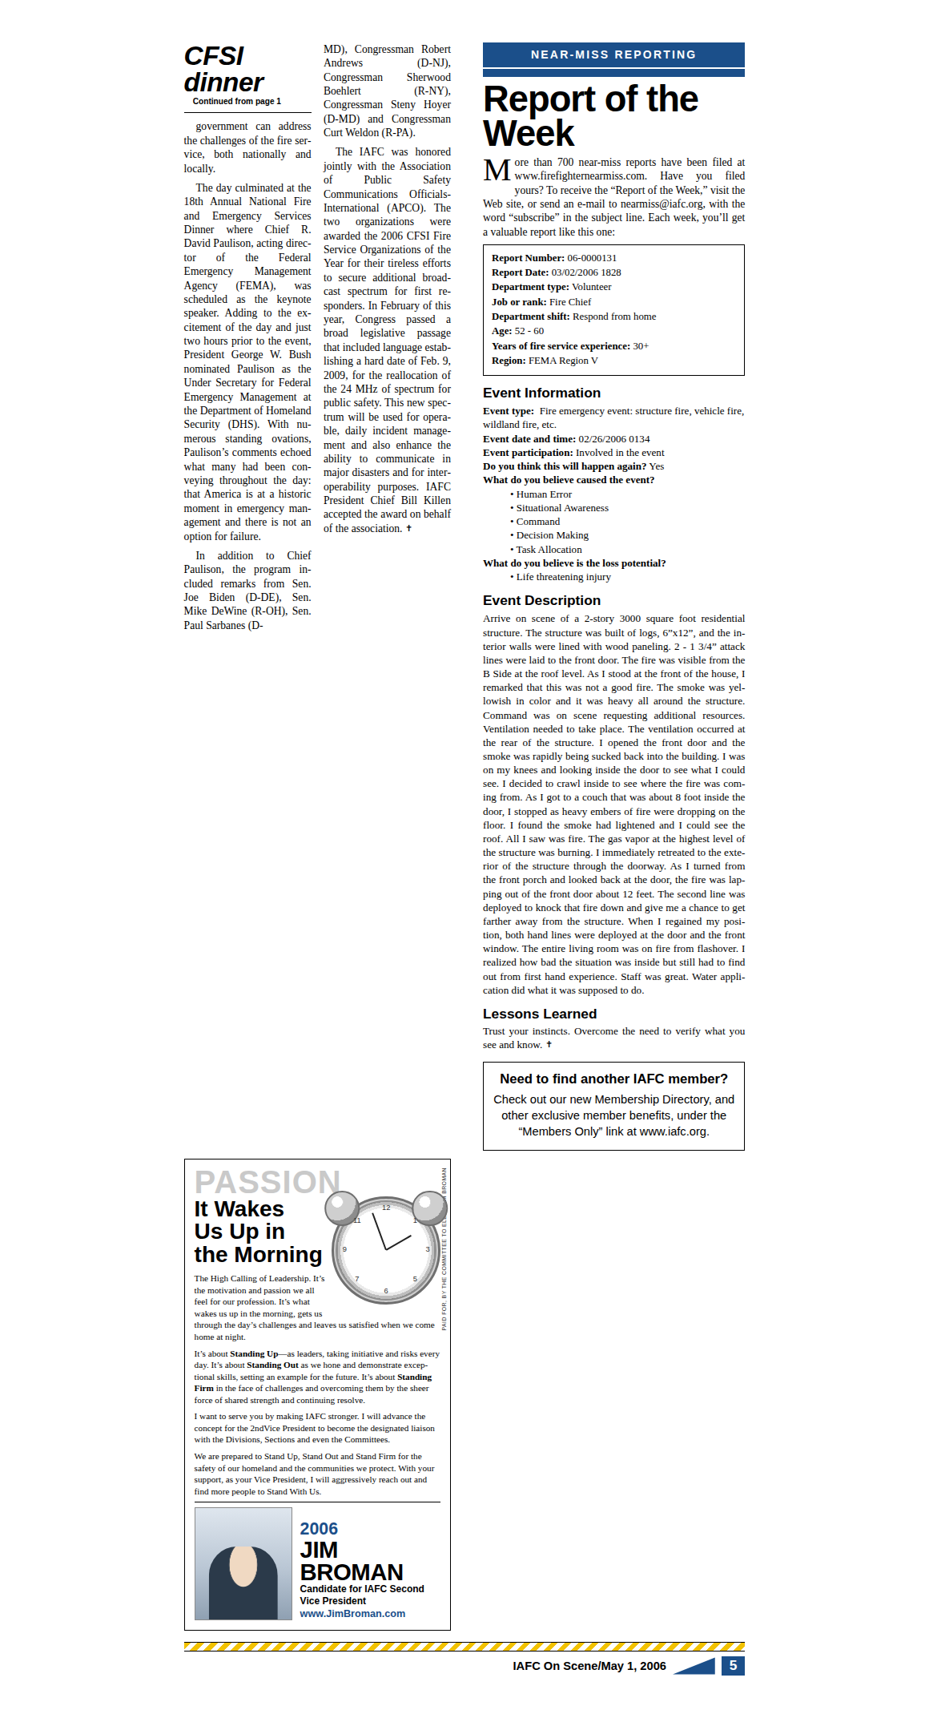CFSI dinner
Continued from page 1
government can address the challenges of the fire service, both nationally and locally.
The day culminated at the 18th Annual National Fire and Emergency Services Dinner where Chief R. David Paulison, acting director of the Federal Emergency Management Agency (FEMA), was scheduled as the keynote speaker. Adding to the excitement of the day and just two hours prior to the event, President George W. Bush nominated Paulison as the Under Secretary for Federal Emergency Management at the Department of Homeland Security (DHS). With numerous standing ovations, Paulison’s comments echoed what many had been conveying throughout the day: that America is at a historic moment in emergency management and there is not an option for failure.
In addition to Chief Paulison, the program included remarks from Sen. Joe Biden (D-DE), Sen. Mike DeWine (R-OH), Sen. Paul Sarbanes (D-
MD), Congressman Robert Andrews (D-NJ), Congressman Sherwood Boehlert (R-NY), Congressman Steny Hoyer (D-MD) and Congressman Curt Weldon (R-PA).
The IAFC was honored jointly with the Association of Public Safety Communications Officials-International (APCO). The two organizations were awarded the 2006 CFSI Fire Service Organizations of the Year for their tireless efforts to secure additional broadcast spectrum for first responders. In February of this year, Congress passed a broad legislative passage that included language establishing a hard date of Feb. 9, 2009, for the reallocation of the 24 MHz of spectrum for public safety. This new spectrum will be used for operable, daily incident management and also enhance the ability to communicate in major disasters and for interoperability purposes. IAFC President Chief Bill Killen accepted the award on behalf of the association. ✝
NEAR-MISS REPORTING
Report of the Week
More than 700 near-miss reports have been filed at www.firefighternearmiss.com. Have you filed yours? To receive the “Report of the Week,” visit the Web site, or send an e-mail to nearmiss@iafc.org, with the word “subscribe” in the subject line. Each week, you’ll get a valuable report like this one:
Report Number: 06-0000131
Report Date: 03/02/2006 1828
Department type: Volunteer
Job or rank: Fire Chief
Department shift: Respond from home
Age: 52 - 60
Years of fire service experience: 30+
Region: FEMA Region V
Event Information
Event type: Fire emergency event: structure fire, vehicle fire, wildland fire, etc.
Event date and time: 02/26/2006 0134
Event participation: Involved in the event
Do you think this will happen again? Yes
What do you believe caused the event?
Human Error
Situational Awareness
Command
Decision Making
Task Allocation
What do you believe is the loss potential?
Life threatening injury
Event Description
Arrive on scene of a 2-story 3000 square foot residential structure. The structure was built of logs, 6”x12”, and the interior walls were lined with wood paneling. 2 - 1 3/4” attack lines were laid to the front door. The fire was visible from the B Side at the roof level. As I stood at the front of the house, I remarked that this was not a good fire. The smoke was yellowish in color and it was heavy all around the structure. Command was on scene requesting additional resources. Ventilation needed to take place. The ventilation occurred at the rear of the structure. I opened the front door and the smoke was rapidly being sucked back into the building. I was on my knees and looking inside the door to see what I could see. I decided to crawl inside to see where the fire was coming from. As I got to a couch that was about 8 foot inside the door, I stopped as heavy embers of fire were dropping on the floor. I found the smoke had lightened and I could see the roof. All I saw was fire. The gas vapor at the highest level of the structure was burning. I immediately retreated to the exterior of the structure through the doorway. As I turned from the front porch and looked back at the door, the fire was lapping out of the front door about 12 feet. The second line was deployed to knock that fire down and give me a chance to get farther away from the structure. When I regained my position, both hand lines were deployed at the door and the front window. The entire living room was on fire from flashover. I realized how bad the situation was inside but still had to find out from first hand experience. Staff was great. Water application did what it was supposed to do.
Lessons Learned
Trust your instincts. Overcome the need to verify what you see and know. ✝
Need to find another IAFC member?
Check out our new Membership Directory, and other exclusive member benefits, under the “Members Only” link at www.iafc.org.
PAID FOR, BY THE COMMITTEE TO ELECT JIM BROMAN
PASSION
12 1 3 5 6 7 9 11
It Wakes
Us Up in
the Morning
The High Calling of Leadership. It’s the motivation and passion we all feel for our profession. It’s what wakes us up in the morning, gets us through the day’s challenges and leaves us satisfied when we come home at night.
It’s about Standing Up—as leaders, taking initiative and risks every day. It’s about Standing Out as we hone and demonstrate exceptional skills, setting an example for the future. It’s about Standing Firm in the face of challenges and overcoming them by the sheer force of shared strength and continuing resolve.
I want to serve you by making IAFC stronger. I will advance the concept for the 2ndVice President to become the designated liaison with the Divisions, Sections and even the Committees.
We are prepared to Stand Up, Stand Out and Stand Firm for the safety of our homeland and the communities we protect. With your support, as your Vice President, I will aggressively reach out and find more people to Stand With Us.
2006
JIM BROMAN
Candidate for IAFC Second Vice President
www.JimBroman.com
IAFC On Scene/May 1, 2006 5